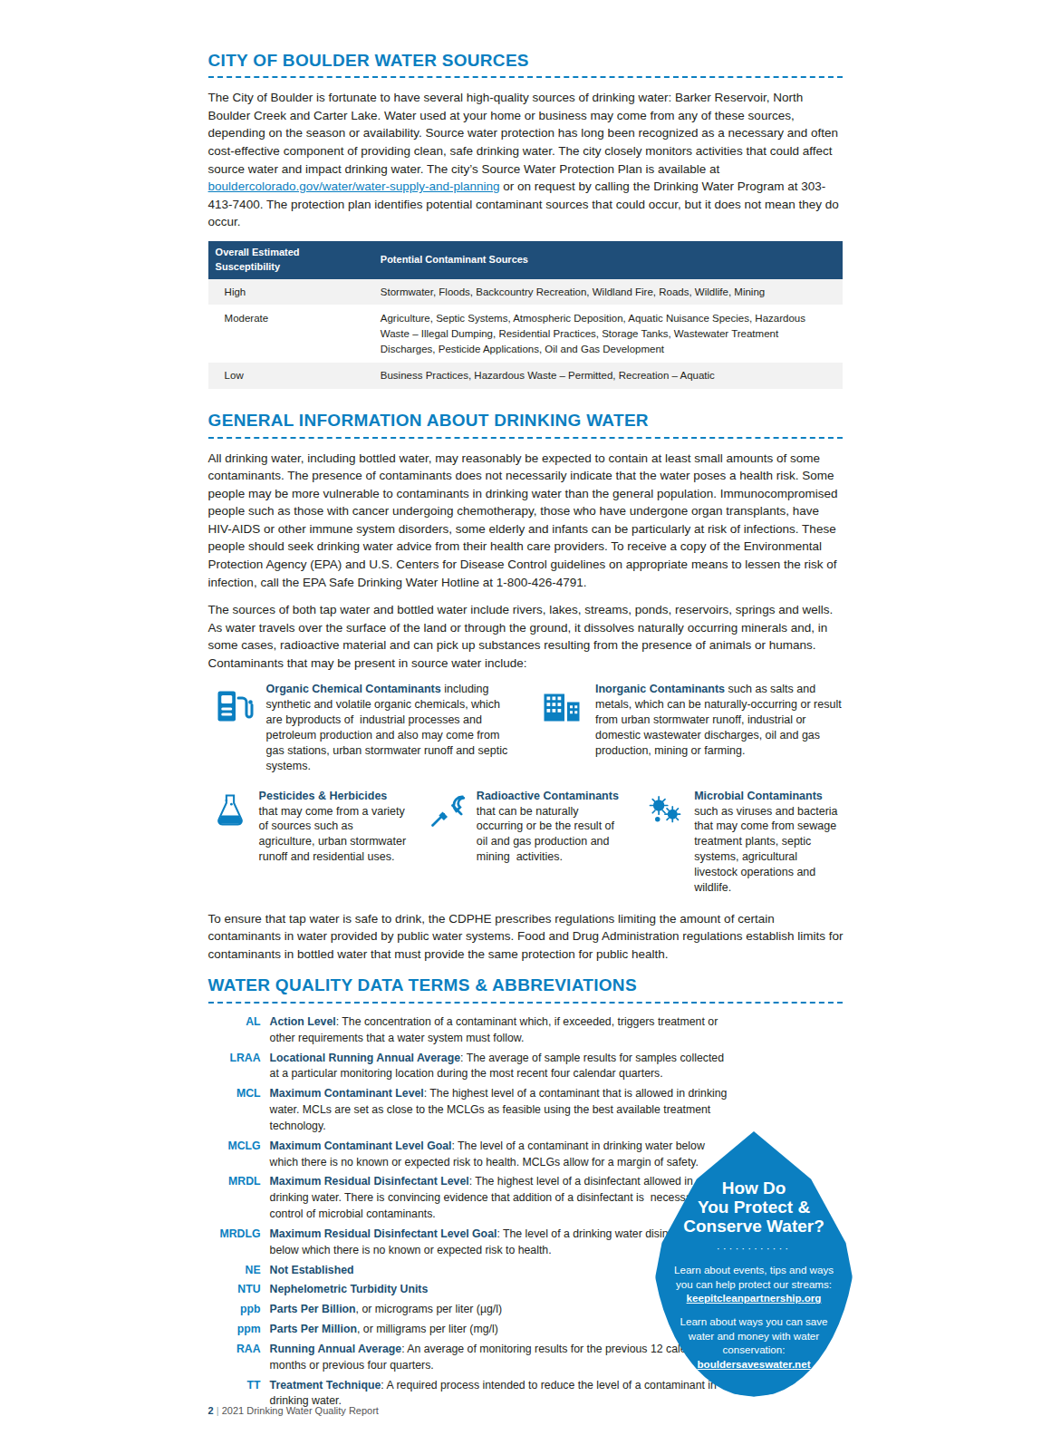City of Boulder Water Sources
The City of Boulder is fortunate to have several high-quality sources of drinking water: Barker Reservoir, North Boulder Creek and Carter Lake. Water used at your home or business may come from any of these sources, depending on the season or availability. Source water protection has long been recognized as a necessary and often cost-effective component of providing clean, safe drinking water. The city closely monitors activities that could affect source water and impact drinking water. The city’s Source Water Protection Plan is available at bouldercolorado.gov/water/water-supply-and-planning or on request by calling the Drinking Water Program at 303-413-7400. The protection plan identifies potential contaminant sources that could occur, but it does not mean they do occur.
| Overall Estimated Susceptibility | Potential Contaminant Sources |
| --- | --- |
| High | Stormwater, Floods, Backcountry Recreation, Wildland Fire, Roads, Wildlife, Mining |
| Moderate | Agriculture, Septic Systems, Atmospheric Deposition, Aquatic Nuisance Species, Hazardous Waste – Illegal Dumping, Residential Practices, Storage Tanks, Wastewater Treatment Discharges, Pesticide Applications, Oil and Gas Development |
| Low | Business Practices, Hazardous Waste – Permitted, Recreation – Aquatic |
General Information About Drinking Water
All drinking water, including bottled water, may reasonably be expected to contain at least small amounts of some contaminants. The presence of contaminants does not necessarily indicate that the water poses a health risk. Some people may be more vulnerable to contaminants in drinking water than the general population. Immunocompromised people such as those with cancer undergoing chemotherapy, those who have undergone organ transplants, have HIV-AIDS or other immune system disorders, some elderly and infants can be particularly at risk of infections. These people should seek drinking water advice from their health care providers. To receive a copy of the Environmental Protection Agency (EPA) and U.S. Centers for Disease Control guidelines on appropriate means to lessen the risk of infection, call the EPA Safe Drinking Water Hotline at 1-800-426-4791.
The sources of both tap water and bottled water include rivers, lakes, streams, ponds, reservoirs, springs and wells. As water travels over the surface of the land or through the ground, it dissolves naturally occurring minerals and, in some cases, radioactive material and can pick up substances resulting from the presence of animals or humans. Contaminants that may be present in source water include:
Organic Chemical Contaminants including synthetic and volatile organic chemicals, which are byproducts of industrial processes and petroleum production and also may come from gas stations, urban stormwater runoff and septic systems.
Inorganic Contaminants such as salts and metals, which can be naturally-occurring or result from urban stormwater runoff, industrial or domestic wastewater discharges, oil and gas production, mining or farming.
Pesticides & Herbicides that may come from a variety of sources such as agriculture, urban stormwater runoff and residential uses.
Radioactive Contaminants that can be naturally occurring or be the result of oil and gas production and mining activities.
Microbial Contaminants such as viruses and bacteria that may come from sewage treatment plants, septic systems, agricultural livestock operations and wildlife.
To ensure that tap water is safe to drink, the CDPHE prescribes regulations limiting the amount of certain contaminants in water provided by public water systems. Food and Drug Administration regulations establish limits for contaminants in bottled water that must provide the same protection for public health.
Water Quality Data Terms & Abbreviations
AL
Action Level: The concentration of a contaminant which, if exceeded, triggers treatment or other requirements that a water system must follow.
LRAA
Locational Running Annual Average: The average of sample results for samples collected at a particular monitoring location during the most recent four calendar quarters.
MCL
Maximum Contaminant Level: The highest level of a contaminant that is allowed in drinking water. MCLs are set as close to the MCLGs as feasible using the best available treatment technology.
MCLG
Maximum Contaminant Level Goal: The level of a contaminant in drinking water below which there is no known or expected risk to health. MCLGs allow for a margin of safety.
MRDL
Maximum Residual Disinfectant Level: The highest level of a disinfectant allowed in drinking water. There is convincing evidence that addition of a disinfectant is necessary for control of microbial contaminants.
MRDLG
Maximum Residual Disinfectant Level Goal: The level of a drinking water disinfectant, below which there is no known or expected risk to health.
NE
Not Established
NTU
Nephelometric Turbidity Units
ppb
Parts Per Billion, or micrograms per liter (µg/l)
ppm
Parts Per Million, or milligrams per liter (mg/l)
RAA
Running Annual Average: An average of monitoring results for the previous 12 calendar months or previous four quarters.
TT
Treatment Technique: A required process intended to reduce the level of a contaminant in drinking water.
How Do
You Protect &
Conserve Water?
············
Learn about events, tips and ways you can help protect our streams:
keepitcleanpartnership.org
Learn about ways you can save water and money with water conservation:
bouldersaveswater.net
2 | 2021 Drinking Water Quality Report